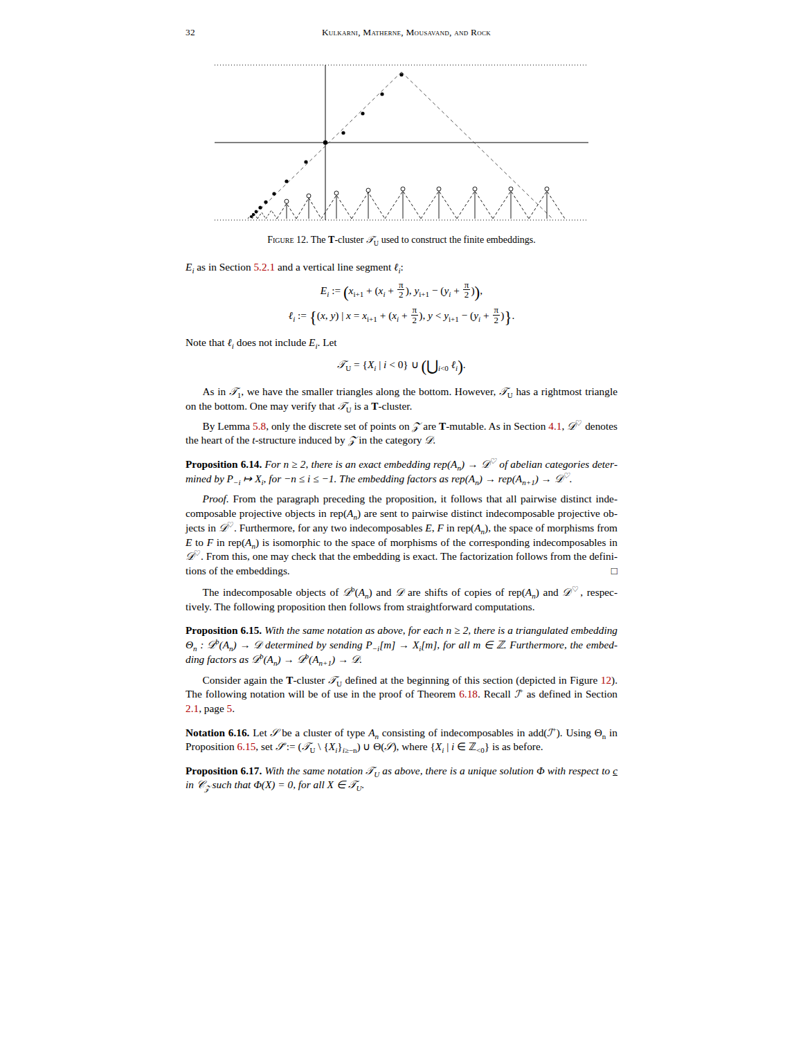32 Kulkarni, Matherne, Mousavand, and Rock
Figure 12. The T-cluster 𝒯U used to construct the finite embeddings.
Ei as in Section 5.2.1 and a vertical line segment ℓi:
Ei := (xi+1 + (xi + π 2), yi+1 − (yi + π 2)),
ℓi := {(x, y) | x = xi+1 + (xi + π 2), y < yi+1 − (yi + π 2)}.
Note that ℓi does not include Ei. Let
𝒯U = {Xi | i < 0} ∪ (⋃i<0 ℓi).
As in 𝒯1, we have the smaller triangles along the bottom. However, 𝒯U has a rightmost triangle on the bottom. One may verify that 𝒯U is a T-cluster.
By Lemma 5.8, only the discrete set of points on 𝒵 are T-mutable. As in Section 4.1, 𝒟♡ denotes the heart of the t-structure induced by 𝒵 in the category 𝒟.
Proposition 6.14. For n ≥ 2, there is an exact embedding rep(An) → 𝒟♡ of abelian categories determined by P−i ↦ Xi, for −n ≤ i ≤ −1. The embedding factors as rep(An) → rep(An+1) → 𝒟♡.
Proof. From the paragraph preceding the proposition, it follows that all pairwise distinct indecomposable projective objects in rep(An) are sent to pairwise distinct indecomposable projective objects in 𝒟♡. Furthermore, for any two indecomposables E, F in rep(An), the space of morphisms from E to F in rep(An) is isomorphic to the space of morphisms of the corresponding indecomposables in 𝒟♡. From this, one may check that the embedding is exact. The factorization follows from the definitions of the embeddings. □
The indecomposable objects of 𝒟b(An) and 𝒟 are shifts of copies of rep(An) and 𝒟♡, respectively. The following proposition then follows from straightforward computations.
Proposition 6.15. With the same notation as above, for each n ≥ 2, there is a triangulated embedding Θn : 𝒟b(An) → 𝒟 determined by sending P−i[m] → Xi[m], for all m ∈ ℤ. Furthermore, the embedding factors as 𝒟b(An) → 𝒟b(An+1) → 𝒟.
Consider again the T-cluster 𝒯U defined at the beginning of this section (depicted in Figure 12). The following notation will be of use in the proof of Theorem 6.18. Recall ℐ+ as defined in Section 2.1, page 5.
Notation 6.16. Let 𝒮 be a cluster of type An consisting of indecomposables in add(ℐ+). Using Θn in Proposition 6.15, set 𝒮̃ := (𝒯U \ {Xi}i≥−n) ∪ Θ(𝒮), where {Xi | i ∈ ℤ<0} is as before.
Proposition 6.17. With the same notation 𝒯U as above, there is a unique solution Φ with respect to c in 𝒞𝒵 such that Φ(X) = 0, for all X ∈ 𝒯U.